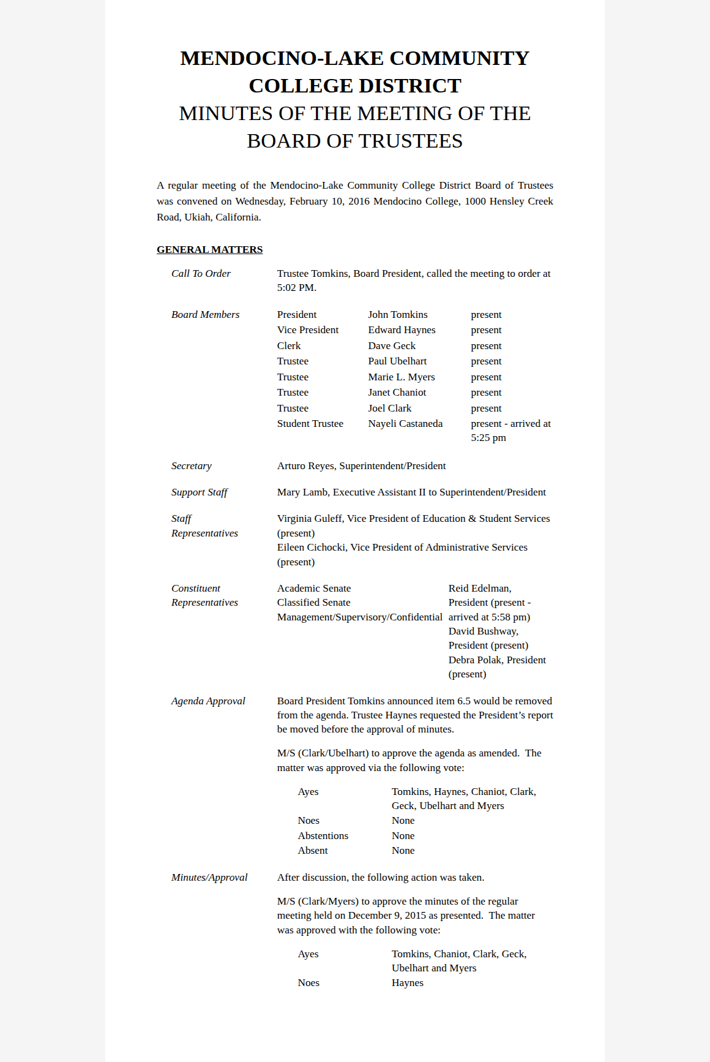MENDOCINO-LAKE COMMUNITY COLLEGE DISTRICT
MINUTES OF THE MEETING OF THE BOARD OF TRUSTEES
A regular meeting of the Mendocino-Lake Community College District Board of Trustees was convened on Wednesday, February 10, 2016 Mendocino College, 1000 Hensley Creek Road, Ukiah, California.
GENERAL MATTERS
Call To Order
Trustee Tomkins, Board President, called the meeting to order at 5:02 PM.
Board Members
| President | John Tomkins | present |
| Vice President | Edward Haynes | present |
| Clerk | Dave Geck | present |
| Trustee | Paul Ubelhart | present |
| Trustee | Marie L. Myers | present |
| Trustee | Janet Chaniot | present |
| Trustee | Joel Clark | present |
| Student Trustee | Nayeli Castaneda | present - arrived at 5:25 pm |
Secretary
Arturo Reyes, Superintendent/President
Support Staff
Mary Lamb, Executive Assistant II to Superintendent/President
Staff
Representatives
Virginia Guleff, Vice President of Education & Student Services (present)
Eileen Cichocki, Vice President of Administrative Services (present)
Constituent
Representatives
| Academic Senate Classified Senate Management/Supervisory/Confidential | Reid Edelman, President (present - arrived at 5:58 pm) David Bushway, President (present) Debra Polak, President (present) |
Agenda Approval
Board President Tomkins announced item 6.5 would be removed from the agenda. Trustee Haynes requested the President’s report be moved before the approval of minutes.
M/S (Clark/Ubelhart) to approve the agenda as amended. The matter was approved via the following vote:
| Ayes | Tomkins, Haynes, Chaniot, Clark, Geck, Ubelhart and Myers |
| Noes | None |
| Abstentions | None |
| Absent | None |
Minutes/Approval
After discussion, the following action was taken.
M/S (Clark/Myers) to approve the minutes of the regular meeting held on December 9, 2015 as presented. The matter was approved with the following vote:
| Ayes | Tomkins, Chaniot, Clark, Geck, Ubelhart and Myers |
| Noes | Haynes |